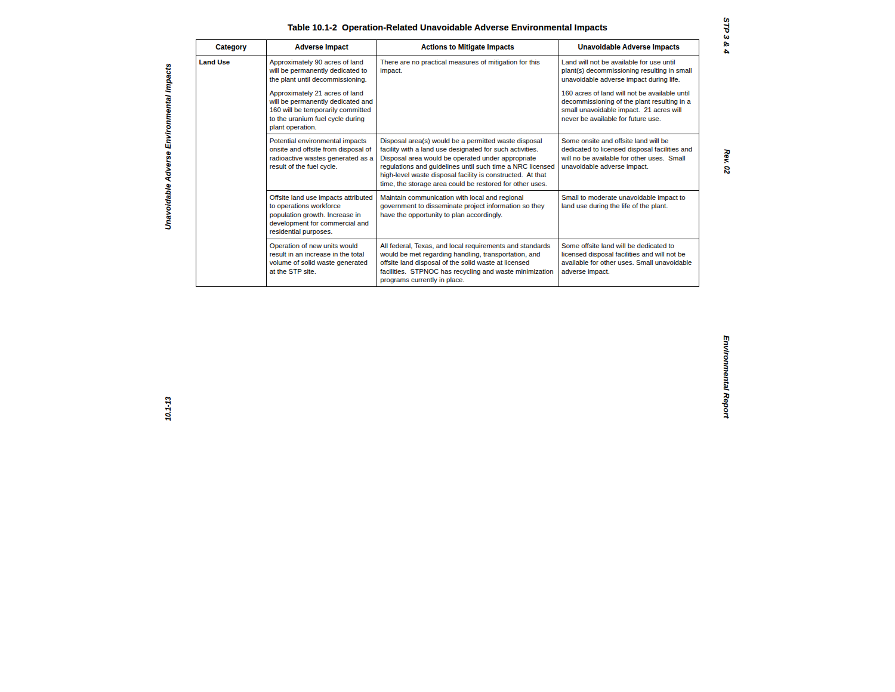Unavoidable Adverse Environmental Impacts
10.1-13
STP 3 & 4
Rev. 02
Environmental Report
Table 10.1-2 Operation-Related Unavoidable Adverse Environmental Impacts
| Category | Adverse Impact | Actions to Mitigate Impacts | Unavoidable Adverse Impacts |
| --- | --- | --- | --- |
| Land Use | Approximately 90 acres of land will be permanently dedicated to the plant until decommissioning. Approximately 21 acres of land will be permanently dedicated and 160 will be temporarily committed to the uranium fuel cycle during plant operation. | There are no practical measures of mitigation for this impact. | Land will not be available for use until plant(s) decommissioning resulting in small unavoidable adverse impact during life. 160 acres of land will not be available until decommissioning of the plant resulting in a small unavoidable impact. 21 acres will never be available for future use. |
| Potential environmental impacts onsite and offsite from disposal of radioactive wastes generated as a result of the fuel cycle. | Disposal area(s) would be a permitted waste disposal facility with a land use designated for such activities. Disposal area would be operated under appropriate regulations and guidelines until such time a NRC licensed high-level waste disposal facility is constructed. At that time, the storage area could be restored for other uses. | Some onsite and offsite land will be dedicated to licensed disposal facilities and will no be available for other uses. Small unavoidable adverse impact. |
| Offsite land use impacts attributed to operations workforce population growth. Increase in development for commercial and residential purposes. | Maintain communication with local and regional government to disseminate project information so they have the opportunity to plan accordingly. | Small to moderate unavoidable impact to land use during the life of the plant. |
| Operation of new units would result in an increase in the total volume of solid waste generated at the STP site. | All federal, Texas, and local requirements and standards would be met regarding handling, transportation, and offsite land disposal of the solid waste at licensed facilities. STPNOC has recycling and waste minimization programs currently in place. | Some offsite land will be dedicated to licensed disposal facilities and will not be available for other uses. Small unavoidable adverse impact. |